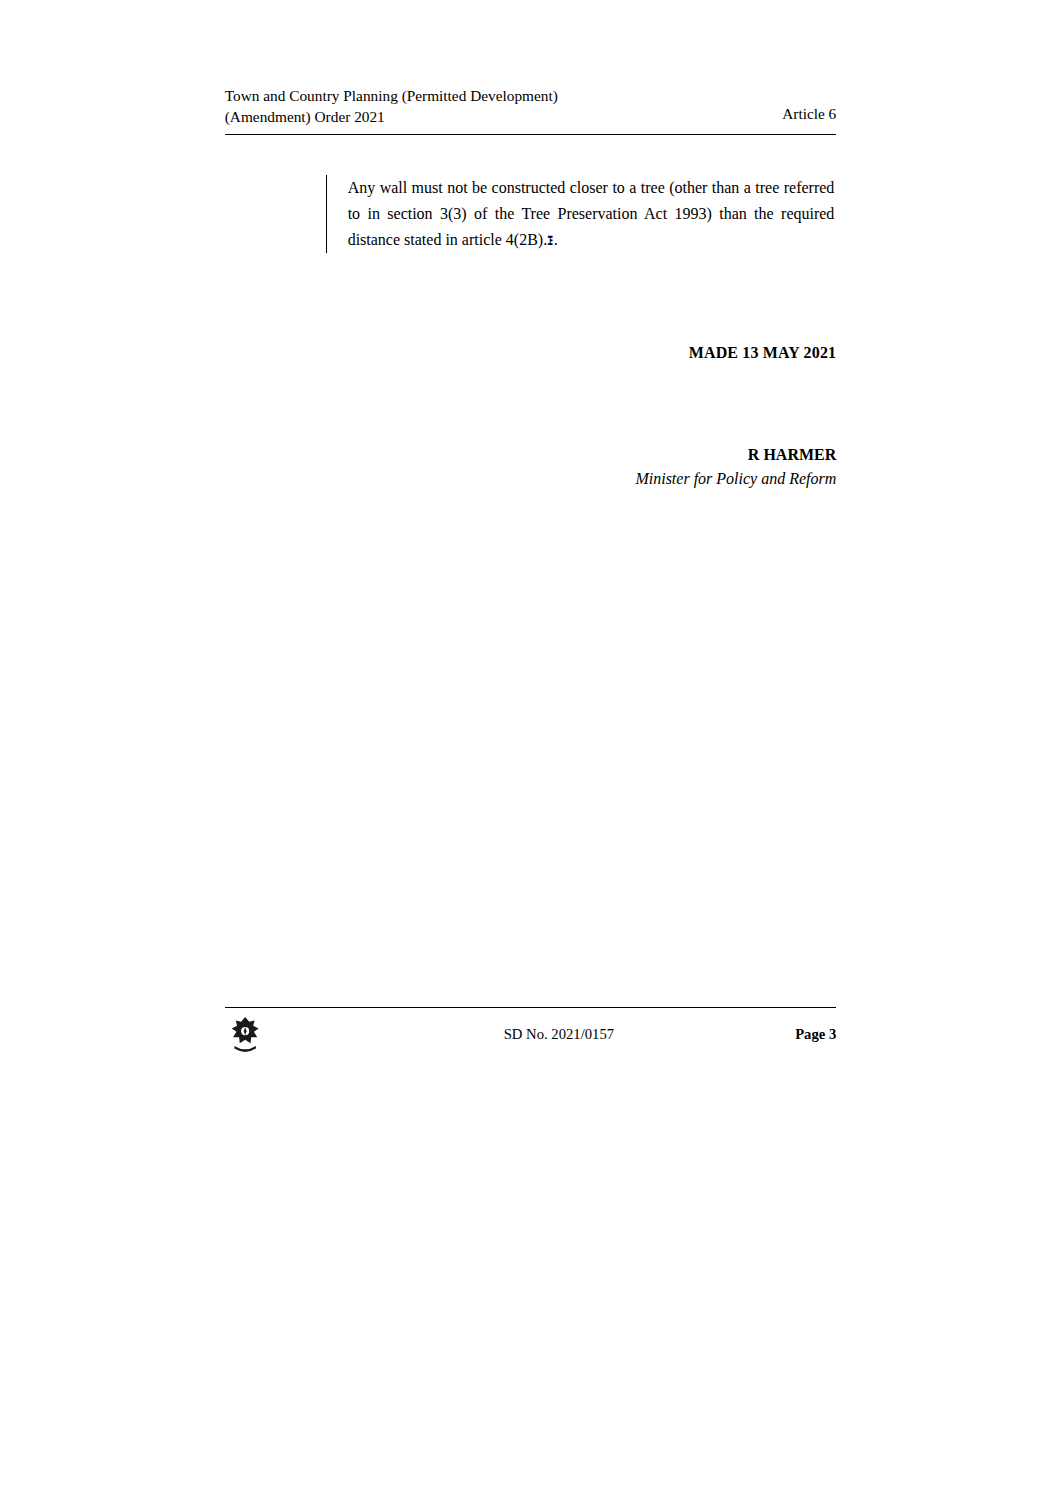Town and Country Planning (Permitted Development)
(Amendment) Order 2021
Article 6
Any wall must not be constructed closer to a tree (other than a tree referred to in section 3(3) of the Tree Preservation Act 1993) than the required distance stated in article 4(2B).⯿.
MADE 13 MAY 2021
R HARMER
Minister for Policy and Reform
SD No. 2021/0157
Page 3